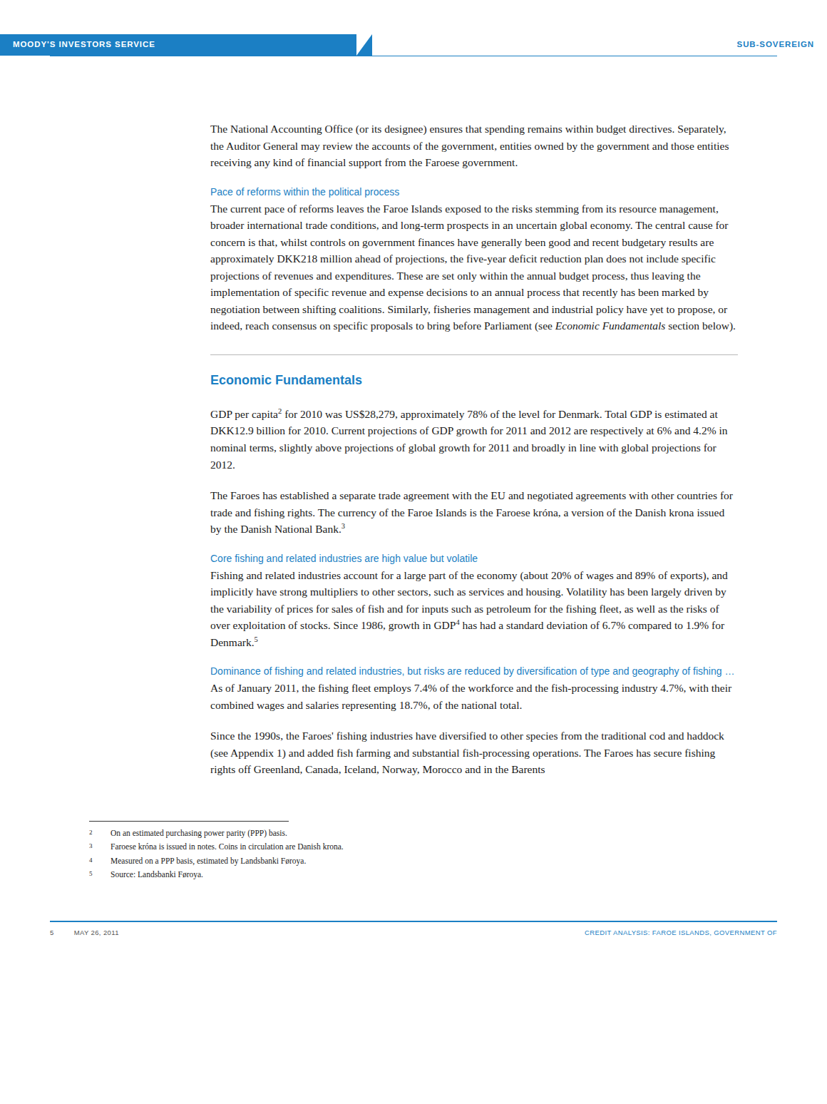MOODY'S INVESTORS SERVICE
SUB-SOVEREIGN
The National Accounting Office (or its designee) ensures that spending remains within budget directives. Separately, the Auditor General may review the accounts of the government, entities owned by the government and those entities receiving any kind of financial support from the Faroese government.
Pace of reforms within the political process
The current pace of reforms leaves the Faroe Islands exposed to the risks stemming from its resource management, broader international trade conditions, and long-term prospects in an uncertain global economy. The central cause for concern is that, whilst controls on government finances have generally been good and recent budgetary results are approximately DKK218 million ahead of projections, the five-year deficit reduction plan does not include specific projections of revenues and expenditures. These are set only within the annual budget process, thus leaving the implementation of specific revenue and expense decisions to an annual process that recently has been marked by negotiation between shifting coalitions. Similarly, fisheries management and industrial policy have yet to propose, or indeed, reach consensus on specific proposals to bring before Parliament (see Economic Fundamentals section below).
Economic Fundamentals
GDP per capita2 for 2010 was US$28,279, approximately 78% of the level for Denmark. Total GDP is estimated at DKK12.9 billion for 2010. Current projections of GDP growth for 2011 and 2012 are respectively at 6% and 4.2% in nominal terms, slightly above projections of global growth for 2011 and broadly in line with global projections for 2012.
The Faroes has established a separate trade agreement with the EU and negotiated agreements with other countries for trade and fishing rights. The currency of the Faroe Islands is the Faroese króna, a version of the Danish krona issued by the Danish National Bank.3
Core fishing and related industries are high value but volatile
Fishing and related industries account for a large part of the economy (about 20% of wages and 89% of exports), and implicitly have strong multipliers to other sectors, such as services and housing. Volatility has been largely driven by the variability of prices for sales of fish and for inputs such as petroleum for the fishing fleet, as well as the risks of over exploitation of stocks. Since 1986, growth in GDP4 has had a standard deviation of 6.7% compared to 1.9% for Denmark.5
Dominance of fishing and related industries, but risks are reduced by diversification of type and geography of fishing …
As of January 2011, the fishing fleet employs 7.4% of the workforce and the fish-processing industry 4.7%, with their combined wages and salaries representing 18.7%, of the national total.
Since the 1990s, the Faroes' fishing industries have diversified to other species from the traditional cod and haddock (see Appendix 1) and added fish farming and substantial fish-processing operations. The Faroes has secure fishing rights off Greenland, Canada, Iceland, Norway, Morocco and in the Barents
2
On an estimated purchasing power parity (PPP) basis.
3
Faroese króna is issued in notes. Coins in circulation are Danish krona.
4
Measured on a PPP basis, estimated by Landsbanki Føroya.
5
Source: Landsbanki Føroya.
5 MAY 26, 2011
CREDIT ANALYSIS: FAROE ISLANDS, GOVERNMENT OF